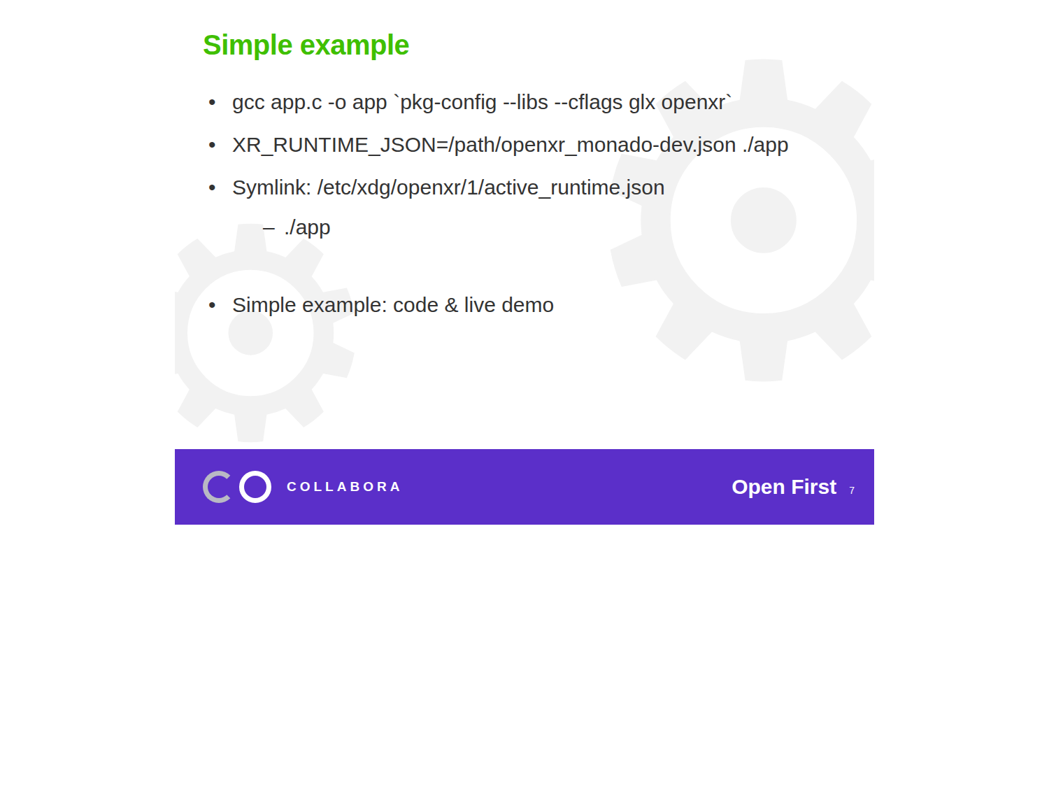⚙
⚙
Simple example
gcc app.c -o app `pkg-config --libs --cflags glx openxr`
XR_RUNTIME_JSON=/path/openxr_monado-dev.json ./app
Symlink: /etc/xdg/openxr/1/active_runtime.json
./app
Simple example: code & live demo
COLLABORA
Open First
7